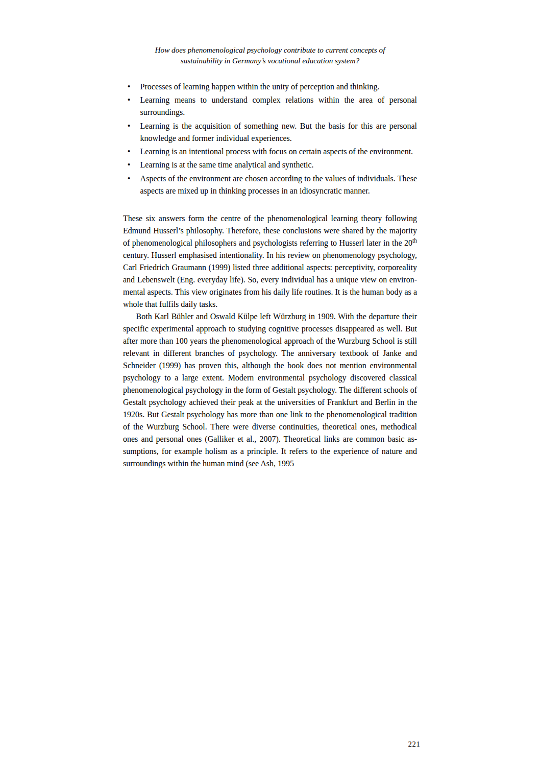How does phenomenological psychology contribute to current concepts of sustainability in Germany’s vocational education system?
Processes of learning happen within the unity of perception and thinking.
Learning means to understand complex relations within the area of personal surroundings.
Learning is the acquisition of something new. But the basis for this are personal knowledge and former individual experiences.
Learning is an intentional process with focus on certain aspects of the environment.
Learning is at the same time analytical and synthetic.
Aspects of the environment are chosen according to the values of individuals. These aspects are mixed up in thinking processes in an idiosyncratic manner.
These six answers form the centre of the phenomenological learning theory following Edmund Husserl’s philosophy. Therefore, these conclusions were shared by the majority of phenomenological philosophers and psychologists referring to Husserl later in the 20th century. Husserl emphasised intentionality. In his review on phenomenology psychology, Carl Friedrich Graumann (1999) listed three additional aspects: perceptivity, corporeality and Lebenswelt (Eng. everyday life). So, every individual has a unique view on environmental aspects. This view originates from his daily life routines. It is the human body as a whole that fulfils daily tasks.
Both Karl Bühler and Oswald Külpe left Würzburg in 1909. With the departure their specific experimental approach to studying cognitive processes disappeared as well. But after more than 100 years the phenomenological approach of the Wurzburg School is still relevant in different branches of psychology. The anniversary textbook of Janke and Schneider (1999) has proven this, although the book does not mention environmental psychology to a large extent. Modern environmental psychology discovered classical phenomenological psychology in the form of Gestalt psychology. The different schools of Gestalt psychology achieved their peak at the universities of Frankfurt and Berlin in the 1920s. But Gestalt psychology has more than one link to the phenomenological tradition of the Wurzburg School. There were diverse continuities, theoretical ones, methodical ones and personal ones (Galliker et al., 2007). Theoretical links are common basic assumptions, for example holism as a principle. It refers to the experience of nature and surroundings within the human mind (see Ash, 1995
221